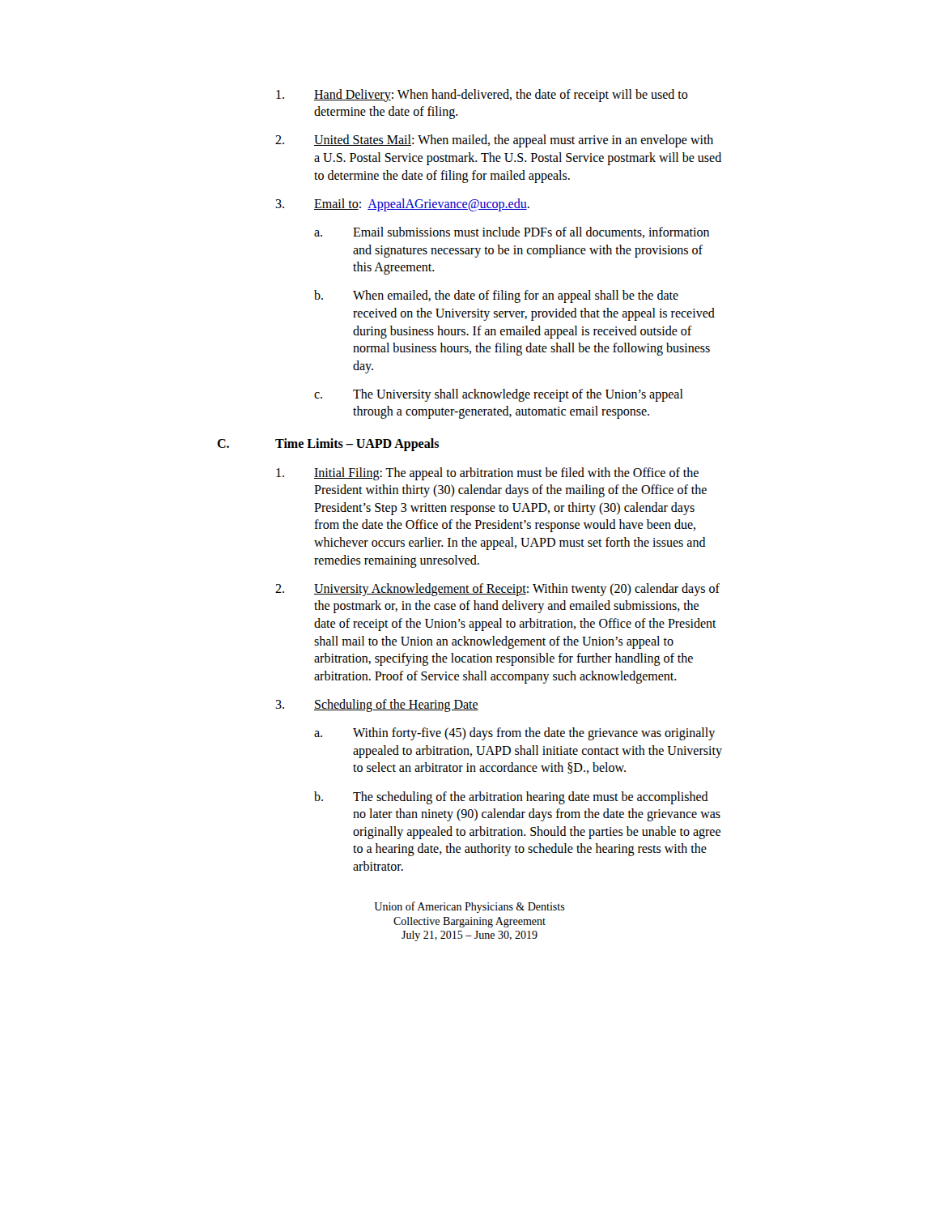1.
Hand Delivery: When hand-delivered, the date of receipt will be used to determine the date of filing.
2.
United States Mail: When mailed, the appeal must arrive in an envelope with a U.S. Postal Service postmark. The U.S. Postal Service postmark will be used to determine the date of filing for mailed appeals.
3.
Email to: AppealAGrievance@ucop.edu.
a.
Email submissions must include PDFs of all documents, information and signatures necessary to be in compliance with the provisions of this Agreement.
b.
When emailed, the date of filing for an appeal shall be the date received on the University server, provided that the appeal is received during business hours. If an emailed appeal is received outside of normal business hours, the filing date shall be the following business day.
c.
The University shall acknowledge receipt of the Union’s appeal through a computer-generated, automatic email response.
C.
Time Limits – UAPD Appeals
1.
Initial Filing: The appeal to arbitration must be filed with the Office of the President within thirty (30) calendar days of the mailing of the Office of the President’s Step 3 written response to UAPD, or thirty (30) calendar days from the date the Office of the President’s response would have been due, whichever occurs earlier. In the appeal, UAPD must set forth the issues and remedies remaining unresolved.
2.
University Acknowledgement of Receipt: Within twenty (20) calendar days of the postmark or, in the case of hand delivery and emailed submissions, the date of receipt of the Union’s appeal to arbitration, the Office of the President shall mail to the Union an acknowledgement of the Union’s appeal to arbitration, specifying the location responsible for further handling of the arbitration. Proof of Service shall accompany such acknowledgement.
3.
Scheduling of the Hearing Date
a.
Within forty-five (45) days from the date the grievance was originally appealed to arbitration, UAPD shall initiate contact with the University to select an arbitrator in accordance with §D., below.
b.
The scheduling of the arbitration hearing date must be accomplished no later than ninety (90) calendar days from the date the grievance was originally appealed to arbitration. Should the parties be unable to agree to a hearing date, the authority to schedule the hearing rests with the arbitrator.
Union of American Physicians & Dentists
Collective Bargaining Agreement
July 21, 2015 – June 30, 2019